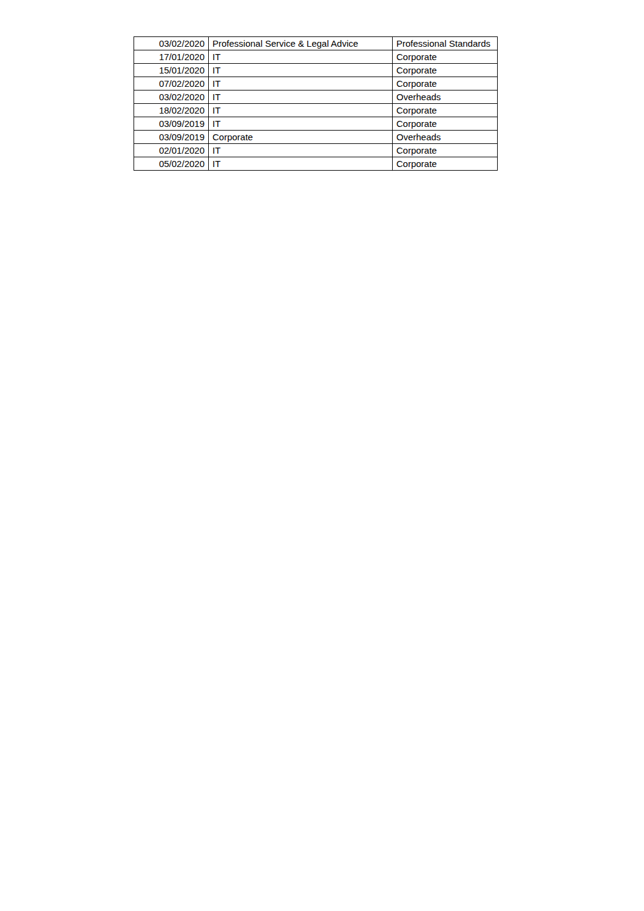| 03/02/2020 | Professional Service & Legal Advice | Professional Standards |
| 17/01/2020 | IT | Corporate |
| 15/01/2020 | IT | Corporate |
| 07/02/2020 | IT | Corporate |
| 03/02/2020 | IT | Overheads |
| 18/02/2020 | IT | Corporate |
| 03/09/2019 | IT | Corporate |
| 03/09/2019 | Corporate | Overheads |
| 02/01/2020 | IT | Corporate |
| 05/02/2020 | IT | Corporate |